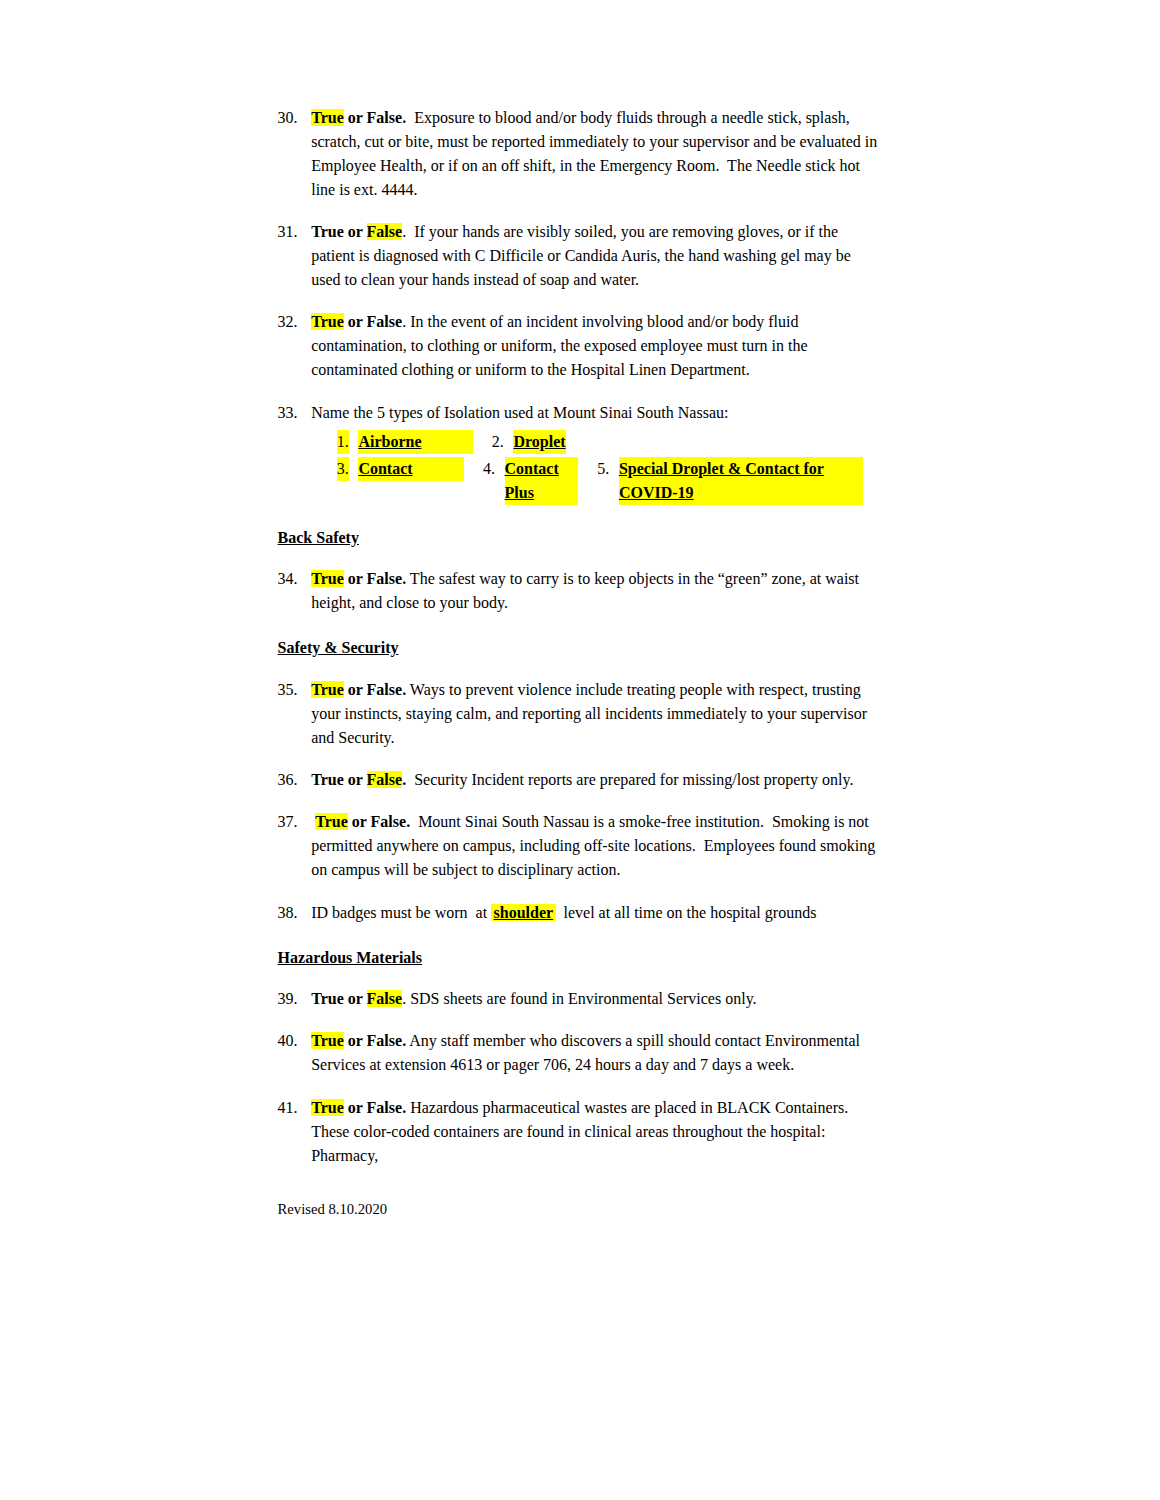30. True or False. Exposure to blood and/or body fluids through a needle stick, splash, scratch, cut or bite, must be reported immediately to your supervisor and be evaluated in Employee Health, or if on an off shift, in the Emergency Room. The Needle stick hot line is ext. 4444.
31. True or False. If your hands are visibly soiled, you are removing gloves, or if the patient is diagnosed with C Difficile or Candida Auris, the hand washing gel may be used to clean your hands instead of soap and water.
32. True or False. In the event of an incident involving blood and/or body fluid contamination, to clothing or uniform, the exposed employee must turn in the contaminated clothing or uniform to the Hospital Linen Department.
33. Name the 5 types of Isolation used at Mount Sinai South Nassau:
1. Airborne 2. Droplet
3. Contact 4. Contact Plus 5. Special Droplet & Contact for COVID-19
Back Safety
34. True or False. The safest way to carry is to keep objects in the “green” zone, at waist height, and close to your body.
Safety & Security
35. True or False. Ways to prevent violence include treating people with respect, trusting your instincts, staying calm, and reporting all incidents immediately to your supervisor and Security.
36. True or False. Security Incident reports are prepared for missing/lost property only.
37. True or False. Mount Sinai South Nassau is a smoke-free institution. Smoking is not permitted anywhere on campus, including off-site locations. Employees found smoking on campus will be subject to disciplinary action.
38. ID badges must be worn at shoulder level at all time on the hospital grounds
Hazardous Materials
39. True or False. SDS sheets are found in Environmental Services only.
40. True or False. Any staff member who discovers a spill should contact Environmental Services at extension 4613 or pager 706, 24 hours a day and 7 days a week.
41. True or False. Hazardous pharmaceutical wastes are placed in BLACK Containers. These color-coded containers are found in clinical areas throughout the hospital: Pharmacy,
Revised 8.10.2020